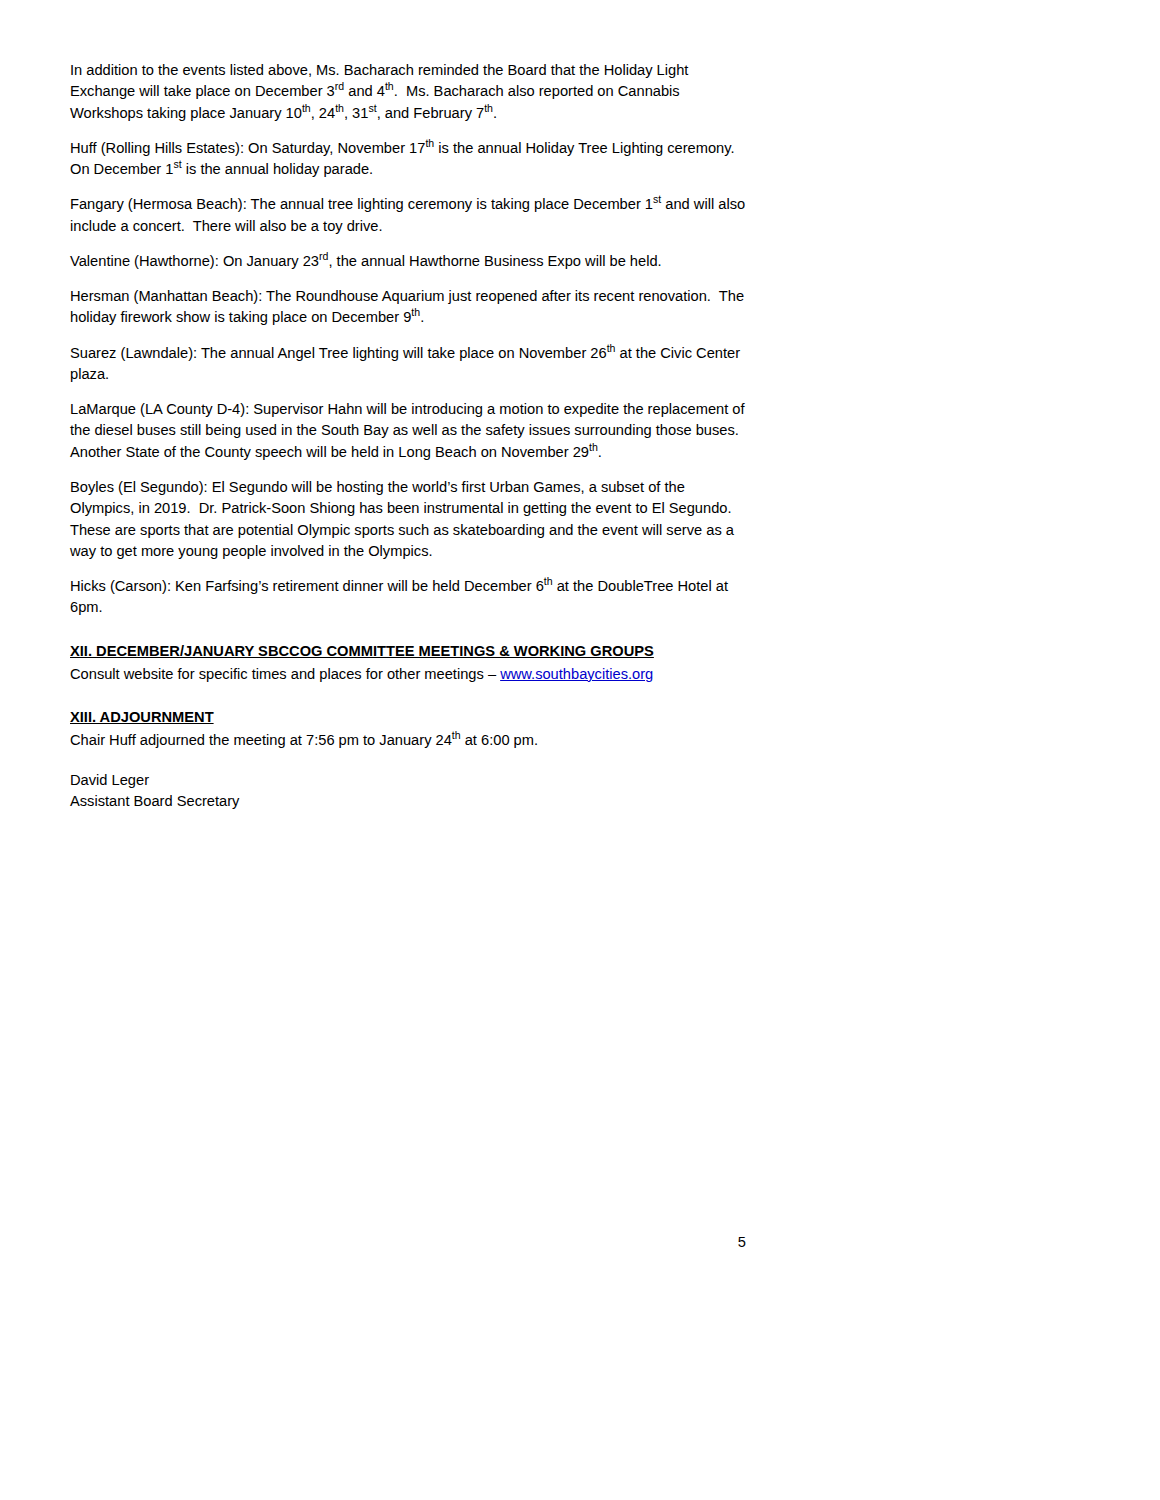In addition to the events listed above, Ms. Bacharach reminded the Board that the Holiday Light Exchange will take place on December 3rd and 4th. Ms. Bacharach also reported on Cannabis Workshops taking place January 10th, 24th, 31st, and February 7th.
Huff (Rolling Hills Estates): On Saturday, November 17th is the annual Holiday Tree Lighting ceremony. On December 1st is the annual holiday parade.
Fangary (Hermosa Beach): The annual tree lighting ceremony is taking place December 1st and will also include a concert. There will also be a toy drive.
Valentine (Hawthorne): On January 23rd, the annual Hawthorne Business Expo will be held.
Hersman (Manhattan Beach): The Roundhouse Aquarium just reopened after its recent renovation. The holiday firework show is taking place on December 9th.
Suarez (Lawndale): The annual Angel Tree lighting will take place on November 26th at the Civic Center plaza.
LaMarque (LA County D-4): Supervisor Hahn will be introducing a motion to expedite the replacement of the diesel buses still being used in the South Bay as well as the safety issues surrounding those buses. Another State of the County speech will be held in Long Beach on November 29th.
Boyles (El Segundo): El Segundo will be hosting the world’s first Urban Games, a subset of the Olympics, in 2019. Dr. Patrick-Soon Shiong has been instrumental in getting the event to El Segundo. These are sports that are potential Olympic sports such as skateboarding and the event will serve as a way to get more young people involved in the Olympics.
Hicks (Carson): Ken Farfsing’s retirement dinner will be held December 6th at the DoubleTree Hotel at 6pm.
XII. DECEMBER/JANUARY SBCCOG COMMITTEE MEETINGS & WORKING GROUPS
Consult website for specific times and places for other meetings – www.southbaycities.org
XIII. ADJOURNMENT
Chair Huff adjourned the meeting at 7:56 pm to January 24th at 6:00 pm.
David Leger
Assistant Board Secretary
5